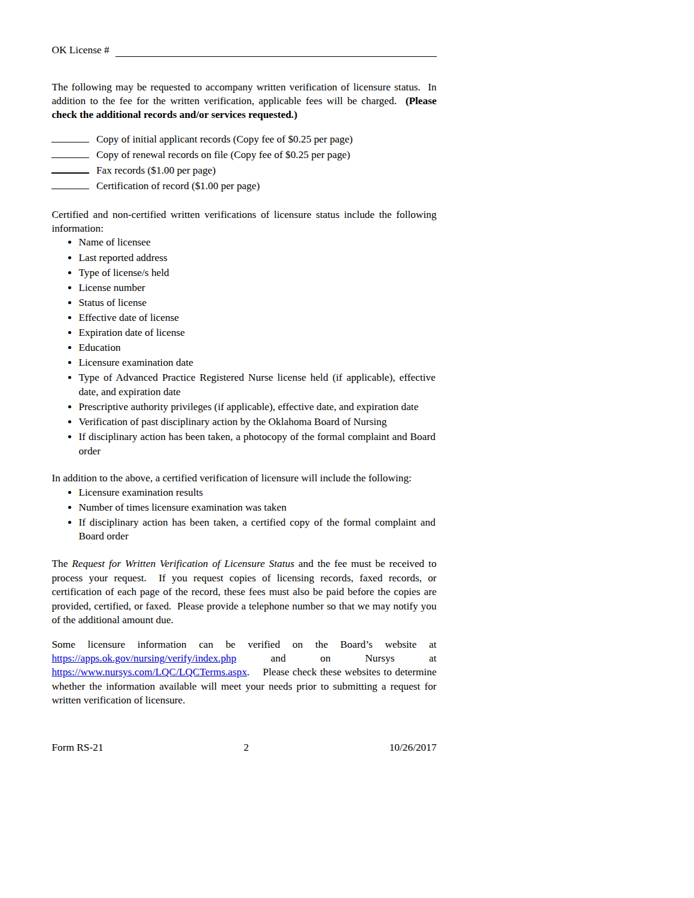OK License #
The following may be requested to accompany written verification of licensure status. In addition to the fee for the written verification, applicable fees will be charged. (Please check the additional records and/or services requested.)
Copy of initial applicant records (Copy fee of $0.25 per page)
Copy of renewal records on file (Copy fee of $0.25 per page)
Fax records ($1.00 per page)
Certification of record ($1.00 per page)
Certified and non-certified written verifications of licensure status include the following information:
Name of licensee
Last reported address
Type of license/s held
License number
Status of license
Effective date of license
Expiration date of license
Education
Licensure examination date
Type of Advanced Practice Registered Nurse license held (if applicable), effective date, and expiration date
Prescriptive authority privileges (if applicable), effective date, and expiration date
Verification of past disciplinary action by the Oklahoma Board of Nursing
If disciplinary action has been taken, a photocopy of the formal complaint and Board order
In addition to the above, a certified verification of licensure will include the following:
Licensure examination results
Number of times licensure examination was taken
If disciplinary action has been taken, a certified copy of the formal complaint and Board order
The Request for Written Verification of Licensure Status and the fee must be received to process your request. If you request copies of licensing records, faxed records, or certification of each page of the record, these fees must also be paid before the copies are provided, certified, or faxed. Please provide a telephone number so that we may notify you of the additional amount due.
Some licensure information can be verified on the Board’s website at https://apps.ok.gov/nursing/verify/index.php and on Nursys at https://www.nursys.com/LQC/LQCTerms.aspx. Please check these websites to determine whether the information available will meet your needs prior to submitting a request for written verification of licensure.
Form RS-21 2 10/26/2017